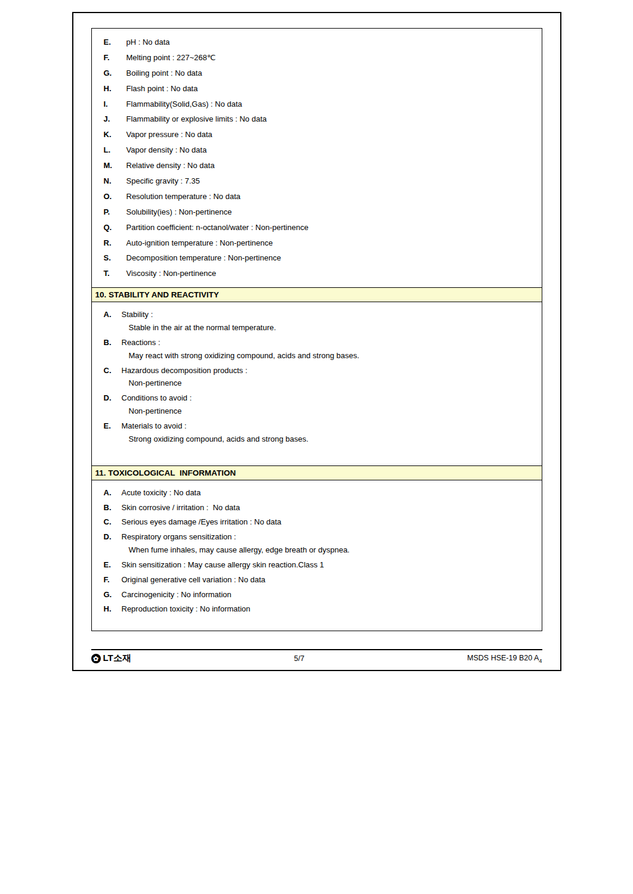E. pH : No data
F. Melting point : 227~268℃
G. Boiling point : No data
H. Flash point : No data
I. Flammability(Solid,Gas) : No data
J. Flammability or explosive limits : No data
K. Vapor pressure : No data
L. Vapor density : No data
M. Relative density : No data
N. Specific gravity : 7.35
O. Resolution temperature : No data
P. Solubility(ies) : Non-pertinence
Q. Partition coefficient: n-octanol/water : Non-pertinence
R. Auto-ignition temperature : Non-pertinence
S. Decomposition temperature : Non-pertinence
T. Viscosity : Non-pertinence
10. STABILITY AND REACTIVITY
A. Stability : Stable in the air at the normal temperature.
B. Reactions : May react with strong oxidizing compound, acids and strong bases.
C. Hazardous decomposition products : Non-pertinence
D. Conditions to avoid : Non-pertinence
E. Materials to avoid : Strong oxidizing compound, acids and strong bases.
11. TOXICOLOGICAL INFORMATION
A. Acute toxicity : No data
B. Skin corrosive / irritation : No data
C. Serious eyes damage /Eyes irritation : No data
D. Respiratory organs sensitization : When fume inhales, may cause allergy, edge breath or dyspnea.
E. Skin sensitization : May cause allergy skin reaction.Class 1
F. Original generative cell variation : No data
G. Carcinogenicity : No information
H. Reproduction toxicity : No information
✿LT소재
5/7
MSDS HSE-19 B20 A4